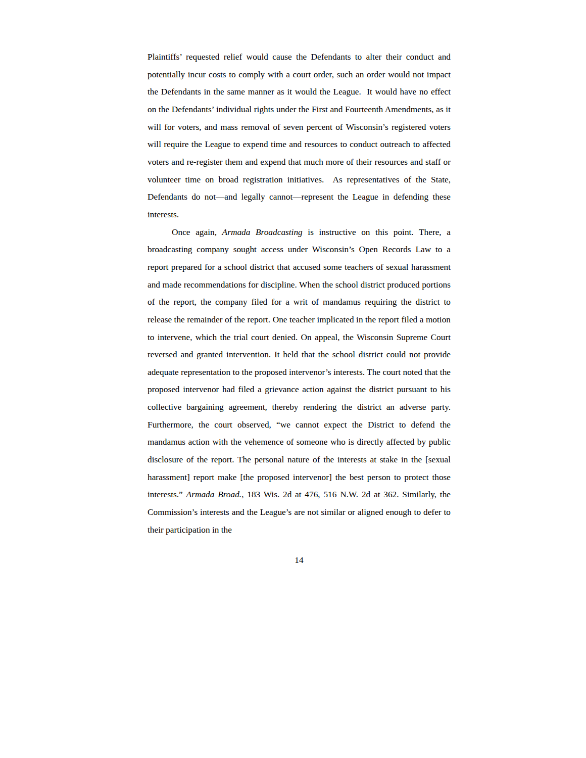Plaintiffs’ requested relief would cause the Defendants to alter their conduct and potentially incur costs to comply with a court order, such an order would not impact the Defendants in the same manner as it would the League. It would have no effect on the Defendants’ individual rights under the First and Fourteenth Amendments, as it will for voters, and mass removal of seven percent of Wisconsin’s registered voters will require the League to expend time and resources to conduct outreach to affected voters and re-register them and expend that much more of their resources and staff or volunteer time on broad registration initiatives. As representatives of the State, Defendants do not—and legally cannot—represent the League in defending these interests.
Once again, Armada Broadcasting is instructive on this point. There, a broadcasting company sought access under Wisconsin’s Open Records Law to a report prepared for a school district that accused some teachers of sexual harassment and made recommendations for discipline. When the school district produced portions of the report, the company filed for a writ of mandamus requiring the district to release the remainder of the report. One teacher implicated in the report filed a motion to intervene, which the trial court denied. On appeal, the Wisconsin Supreme Court reversed and granted intervention. It held that the school district could not provide adequate representation to the proposed intervenor’s interests. The court noted that the proposed intervenor had filed a grievance action against the district pursuant to his collective bargaining agreement, thereby rendering the district an adverse party. Furthermore, the court observed, “we cannot expect the District to defend the mandamus action with the vehemence of someone who is directly affected by public disclosure of the report. The personal nature of the interests at stake in the [sexual harassment] report make [the proposed intervenor] the best person to protect those interests.” Armada Broad., 183 Wis. 2d at 476, 516 N.W. 2d at 362. Similarly, the Commission’s interests and the League’s are not similar or aligned enough to defer to their participation in the
14